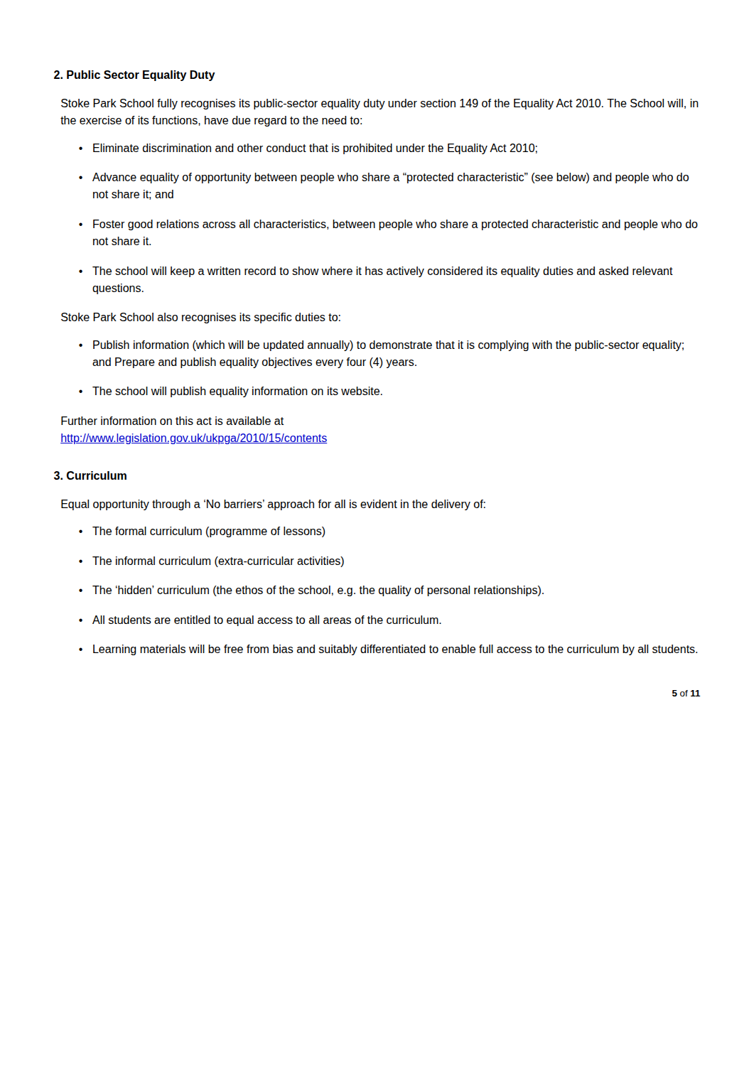2. Public Sector Equality Duty
Stoke Park School fully recognises its public-sector equality duty under section 149 of the Equality Act 2010. The School will, in the exercise of its functions, have due regard to the need to:
Eliminate discrimination and other conduct that is prohibited under the Equality Act 2010;
Advance equality of opportunity between people who share a “protected characteristic” (see below) and people who do not share it; and
Foster good relations across all characteristics, between people who share a protected characteristic and people who do not share it.
The school will keep a written record to show where it has actively considered its equality duties and asked relevant questions.
Stoke Park School also recognises its specific duties to:
Publish information (which will be updated annually) to demonstrate that it is complying with the public-sector equality; and Prepare and publish equality objectives every four (4) years.
The school will publish equality information on its website.
Further information on this act is available at
http://www.legislation.gov.uk/ukpga/2010/15/contents
3. Curriculum
Equal opportunity through a ‘No barriers’ approach for all is evident in the delivery of:
The formal curriculum (programme of lessons)
The informal curriculum (extra-curricular activities)
The ‘hidden’ curriculum (the ethos of the school, e.g. the quality of personal relationships).
All students are entitled to equal access to all areas of the curriculum.
Learning materials will be free from bias and suitably differentiated to enable full access to the curriculum by all students.
5 of 11